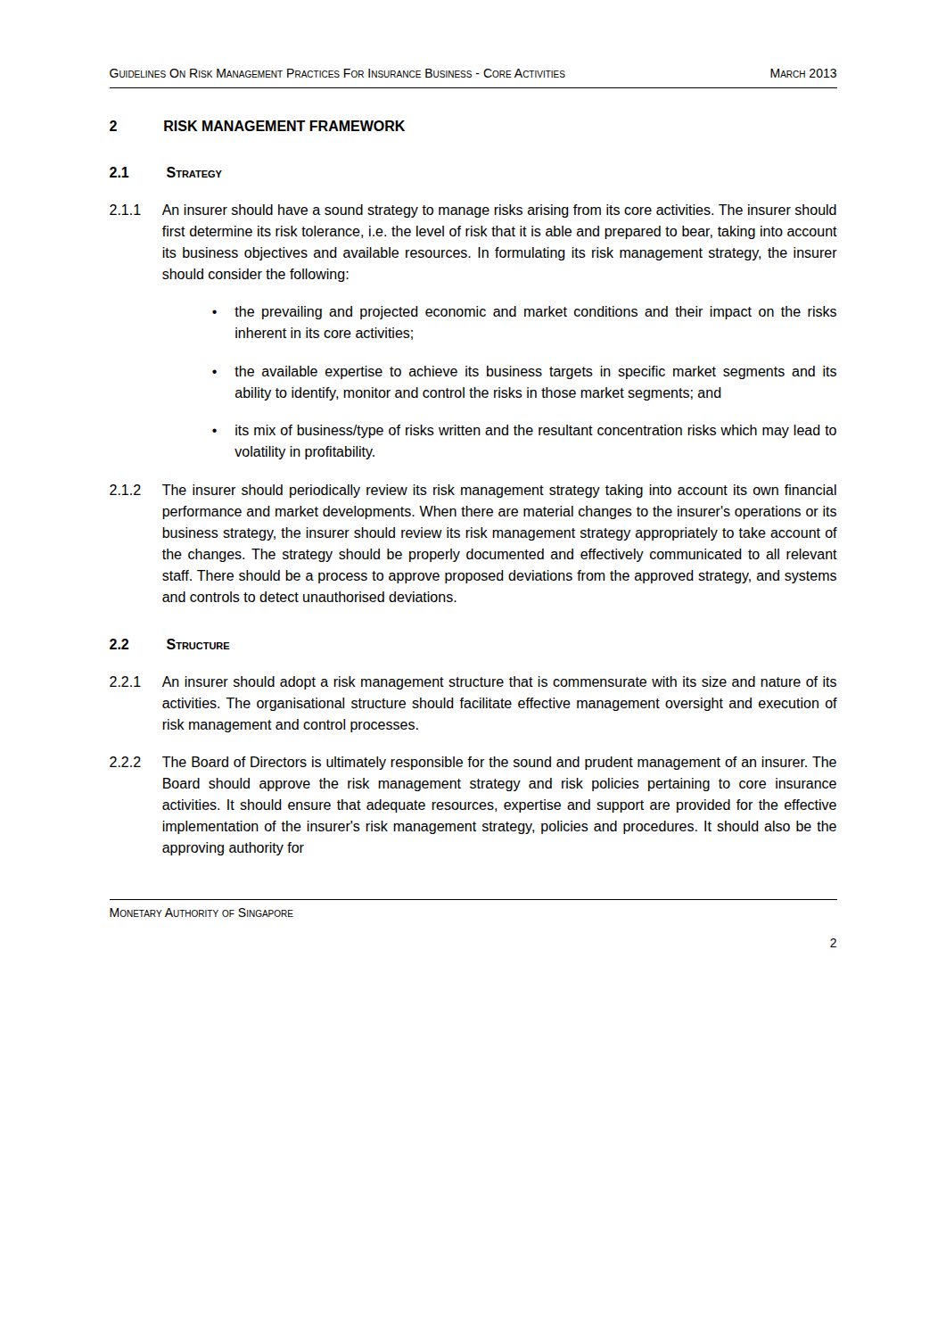Guidelines On Risk Management Practices For Insurance Business - Core Activities
March 2013
2 RISK MANAGEMENT FRAMEWORK
2.1 Strategy
2.1.1 An insurer should have a sound strategy to manage risks arising from its core activities. The insurer should first determine its risk tolerance, i.e. the level of risk that it is able and prepared to bear, taking into account its business objectives and available resources. In formulating its risk management strategy, the insurer should consider the following:
the prevailing and projected economic and market conditions and their impact on the risks inherent in its core activities;
the available expertise to achieve its business targets in specific market segments and its ability to identify, monitor and control the risks in those market segments; and
its mix of business/type of risks written and the resultant concentration risks which may lead to volatility in profitability.
2.1.2 The insurer should periodically review its risk management strategy taking into account its own financial performance and market developments. When there are material changes to the insurer's operations or its business strategy, the insurer should review its risk management strategy appropriately to take account of the changes. The strategy should be properly documented and effectively communicated to all relevant staff. There should be a process to approve proposed deviations from the approved strategy, and systems and controls to detect unauthorised deviations.
2.2 Structure
2.2.1 An insurer should adopt a risk management structure that is commensurate with its size and nature of its activities. The organisational structure should facilitate effective management oversight and execution of risk management and control processes.
2.2.2 The Board of Directors is ultimately responsible for the sound and prudent management of an insurer. The Board should approve the risk management strategy and risk policies pertaining to core insurance activities. It should ensure that adequate resources, expertise and support are provided for the effective implementation of the insurer's risk management strategy, policies and procedures. It should also be the approving authority for
Monetary Authority of Singapore
2